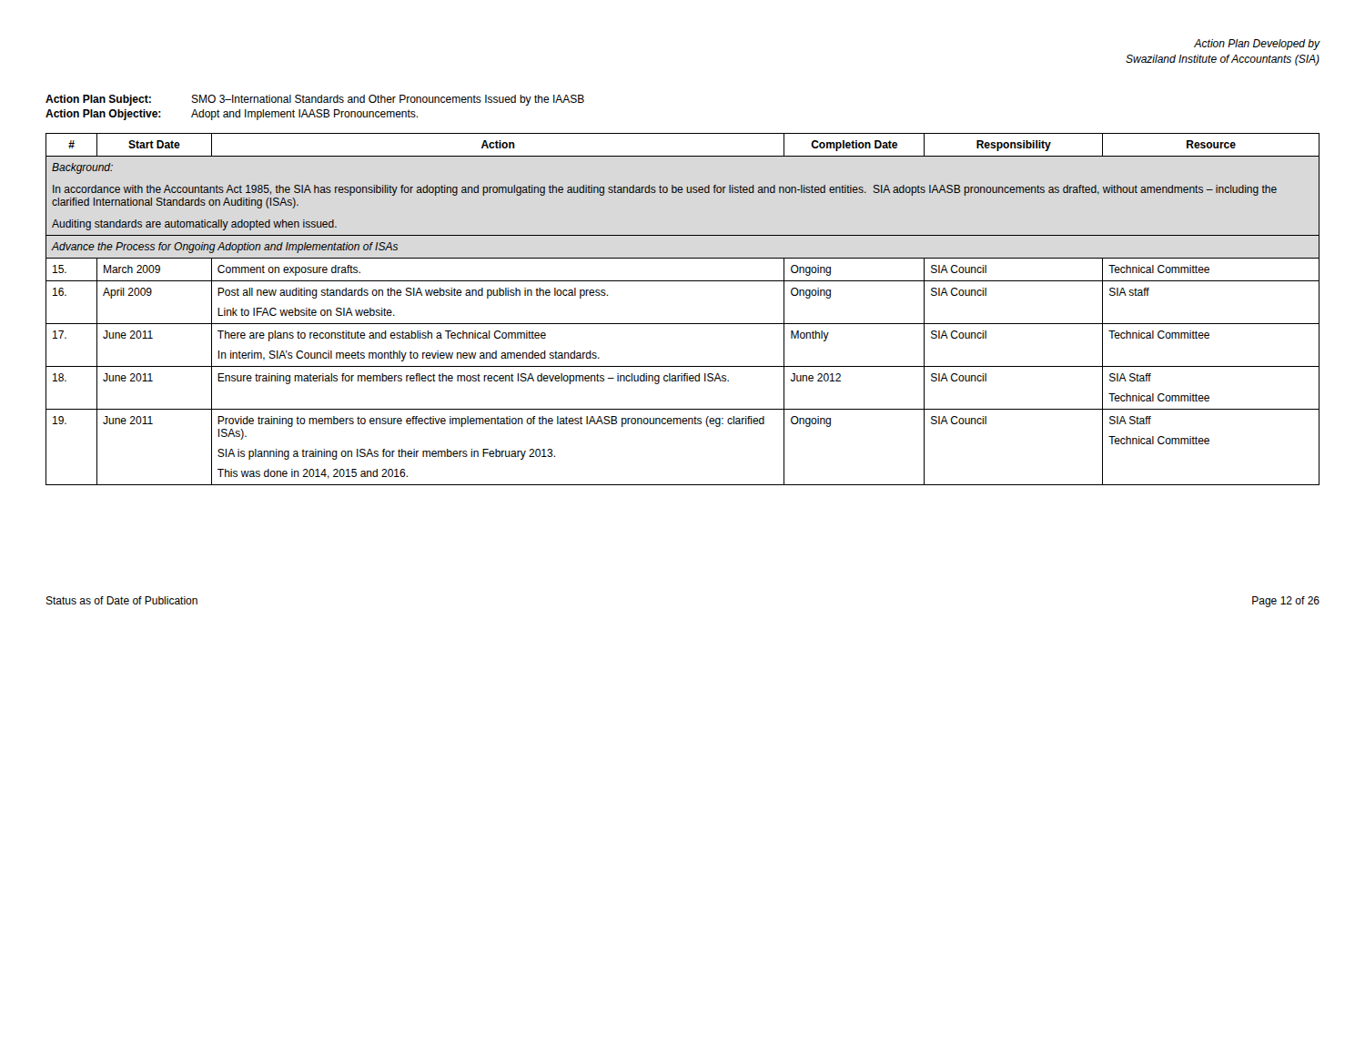Action Plan Developed by
Swaziland Institute of Accountants (SIA)
Action Plan Subject:
SMO 3–International Standards and Other Pronouncements Issued by the IAASB
Action Plan Objective:
Adopt and Implement IAASB Pronouncements.
| # | Start Date | Action | Completion Date | Responsibility | Resource |
| --- | --- | --- | --- | --- | --- |
| Background: In accordance with the Accountants Act 1985, the SIA has responsibility for adopting and promulgating the auditing standards to be used for listed and non-listed entities. SIA adopts IAASB pronouncements as drafted, without amendments – including the clarified International Standards on Auditing (ISAs). Auditing standards are automatically adopted when issued. |
| Advance the Process for Ongoing Adoption and Implementation of ISAs |
| 15. | March 2009 | Comment on exposure drafts. | Ongoing | SIA Council | Technical Committee |
| 16. | April 2009 | Post all new auditing standards on the SIA website and publish in the local press. Link to IFAC website on SIA website. | Ongoing | SIA Council | SIA staff |
| 17. | June 2011 | There are plans to reconstitute and establish a Technical Committee In interim, SIA’s Council meets monthly to review new and amended standards. | Monthly | SIA Council | Technical Committee |
| 18. | June 2011 | Ensure training materials for members reflect the most recent ISA developments – including clarified ISAs. | June 2012 | SIA Council | SIA Staff Technical Committee |
| 19. | June 2011 | Provide training to members to ensure effective implementation of the latest IAASB pronouncements (eg: clarified ISAs). SIA is planning a training on ISAs for their members in February 2013. This was done in 2014, 2015 and 2016. | Ongoing | SIA Council | SIA Staff Technical Committee |
Status as of Date of Publication
Page 12 of 26